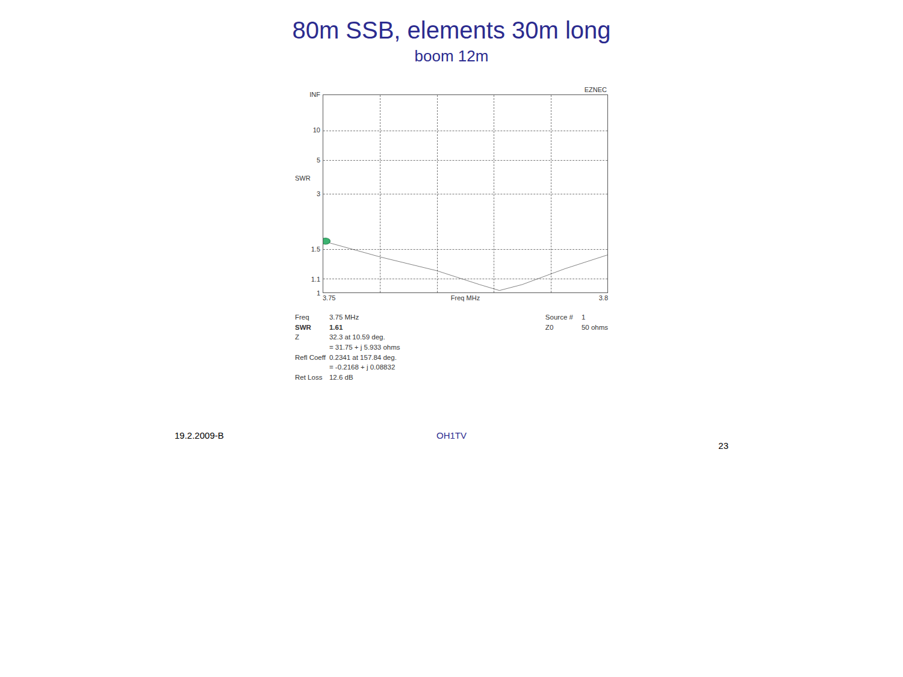80m SSB, elements 30m long
boom 12m
EZNEC
INF 10 5 3 1.5 1.1 1
SWR
3.75 Freq MHz 3.8
| Freq | 3.75 MHz |
| SWR | 1.61 |
| Z | 32.3 at 10.59 deg. |
| | = 31.75 + j 5.933 ohms |
| Refl Coeff | 0.2341 at 157.84 deg. |
| | = -0.2168 + j 0.08832 |
| Ret Loss | 12.6 dB |
| Source # | 1 |
| Z0 | 50 ohms |
19.2.2009-B
OH1TV
23